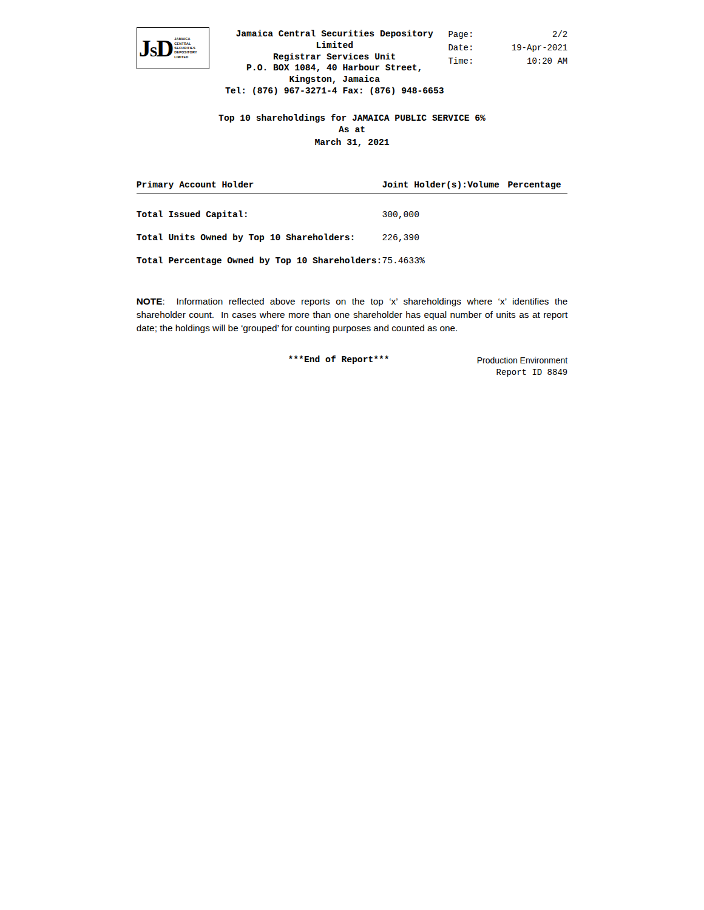JSD
Jamaica
Central
Securities
Depository
Limited
Jamaica Central Securities Depository Limited
Registrar Services Unit
P.O. BOX 1084, 40 Harbour Street, Kingston, Jamaica
Tel: (876) 967-3271-4 Fax: (876) 948-6653
| Page: | 2/2 |
| Date: | 19-Apr-2021 |
| Time: | 10:20 AM |
Top 10 shareholdings for JAMAICA PUBLIC SERVICE 6% As at March 31, 2021
| Primary Account Holder | Joint Holder(s): | Volume | Percentage |
| --- | --- | --- | --- |
| Total Issued Capital: | 300,000 | | |
| Total Units Owned by Top 10 Shareholders: | 226,390 | | |
| Total Percentage Owned by Top 10 Shareholders: | 75.4633% | | |
NOTE: Information reflected above reports on the top ‘x’ shareholdings where ‘x’ identifies the shareholder count. In cases where more than one shareholder has equal number of units as at report date; the holdings will be ‘grouped’ for counting purposes and counted as one.
***End of Report***
Production Environment
Report ID 8849